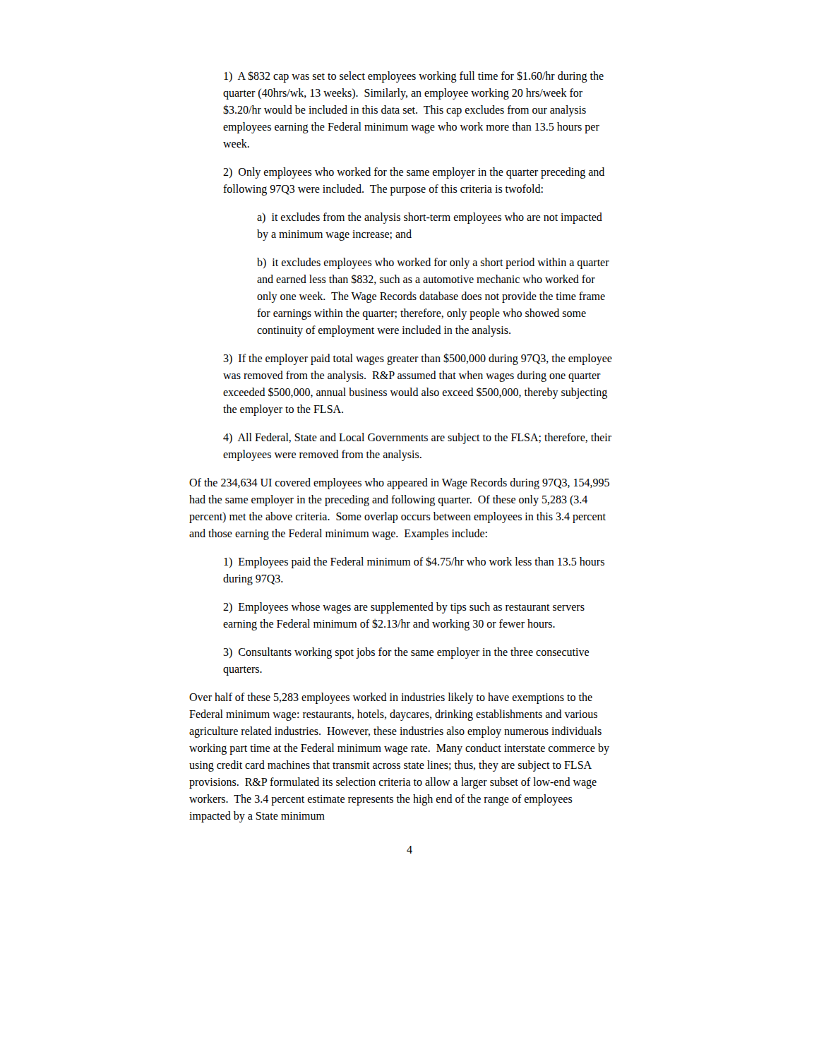1) A $832 cap was set to select employees working full time for $1.60/hr during the quarter (40hrs/wk, 13 weeks). Similarly, an employee working 20 hrs/week for $3.20/hr would be included in this data set. This cap excludes from our analysis employees earning the Federal minimum wage who work more than 13.5 hours per week.
2) Only employees who worked for the same employer in the quarter preceding and following 97Q3 were included. The purpose of this criteria is twofold:
a) it excludes from the analysis short-term employees who are not impacted by a minimum wage increase; and
b) it excludes employees who worked for only a short period within a quarter and earned less than $832, such as a automotive mechanic who worked for only one week. The Wage Records database does not provide the time frame for earnings within the quarter; therefore, only people who showed some continuity of employment were included in the analysis.
3) If the employer paid total wages greater than $500,000 during 97Q3, the employee was removed from the analysis. R&P assumed that when wages during one quarter exceeded $500,000, annual business would also exceed $500,000, thereby subjecting the employer to the FLSA.
4) All Federal, State and Local Governments are subject to the FLSA; therefore, their employees were removed from the analysis.
Of the 234,634 UI covered employees who appeared in Wage Records during 97Q3, 154,995 had the same employer in the preceding and following quarter. Of these only 5,283 (3.4 percent) met the above criteria. Some overlap occurs between employees in this 3.4 percent and those earning the Federal minimum wage. Examples include:
1) Employees paid the Federal minimum of $4.75/hr who work less than 13.5 hours during 97Q3.
2) Employees whose wages are supplemented by tips such as restaurant servers earning the Federal minimum of $2.13/hr and working 30 or fewer hours.
3) Consultants working spot jobs for the same employer in the three consecutive quarters.
Over half of these 5,283 employees worked in industries likely to have exemptions to the Federal minimum wage: restaurants, hotels, daycares, drinking establishments and various agriculture related industries. However, these industries also employ numerous individuals working part time at the Federal minimum wage rate. Many conduct interstate commerce by using credit card machines that transmit across state lines; thus, they are subject to FLSA provisions. R&P formulated its selection criteria to allow a larger subset of low-end wage workers. The 3.4 percent estimate represents the high end of the range of employees impacted by a State minimum
4